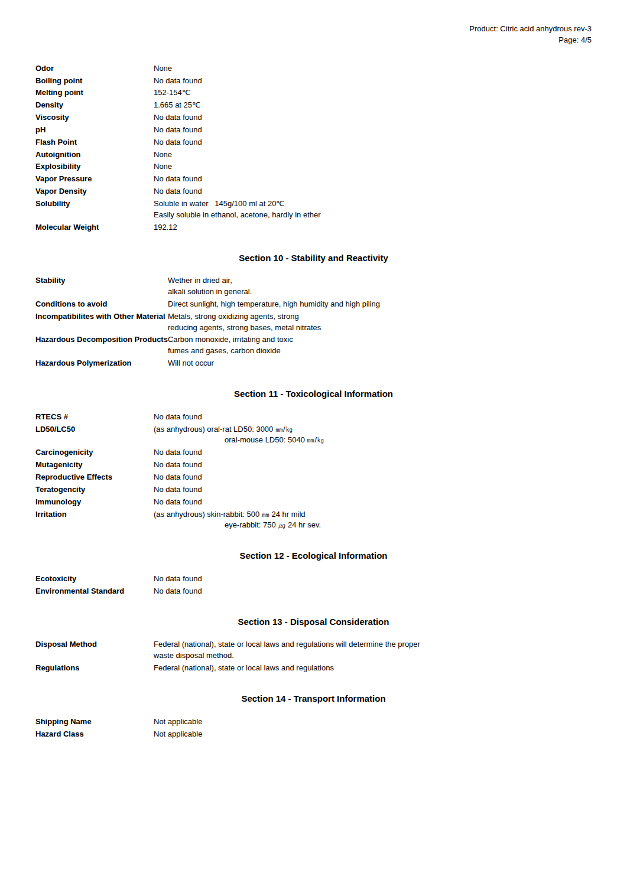Product: Citric acid anhydrous rev-3
Page: 4/5
| Odor | None |
| Boiling point | No data found |
| Melting point | 152-154℃ |
| Density | 1.665 at 25℃ |
| Viscosity | No data found |
| pH | No data found |
| Flash Point | No data found |
| Autoignition | None |
| Explosibility | None |
| Vapor Pressure | No data found |
| Vapor Density | No data found |
| Solubility | Soluble in water 145g/100 ml at 20℃ Easily soluble in ethanol, acetone, hardly in ether |
| Molecular Weight | 192.12 |
Section 10 - Stability and Reactivity
| Stability | Wether in dried air, alkali solution in general. |
| Conditions to avoid | Direct sunlight, high temperature, high humidity and high piling |
| Incompatibilites with Other Material | Metals, strong oxidizing agents, strong reducing agents, strong bases, metal nitrates |
| Hazardous Decomposition Products | Carbon monoxide, irritating and toxic fumes and gases, carbon dioxide |
| Hazardous Polymerization | Will not occur |
Section 11 - Toxicological Information
| RTECS # | No data found |
| LD50/LC50 | (as anhydrous) oral-rat LD50: 3000 ㎜/㎏ oral-mouse LD50: 5040 ㎜/㎏ |
| Carcinogenicity | No data found |
| Mutagenicity | No data found |
| Reproductive Effects | No data found |
| Teratogencity | No data found |
| Immunology | No data found |
| Irritation | (as anhydrous) skin-rabbit: 500 ㎜ 24 hr mild eye-rabbit: 750 ㎍ 24 hr sev. |
Section 12 - Ecological Information
| Ecotoxicity | No data found |
| Environmental Standard | No data found |
Section 13 - Disposal Consideration
| Disposal Method | Federal (national), state or local laws and regulations will determine the proper waste disposal method. |
| Regulations | Federal (national), state or local laws and regulations |
Section 14 - Transport Information
| Shipping Name | Not applicable |
| Hazard Class | Not applicable |